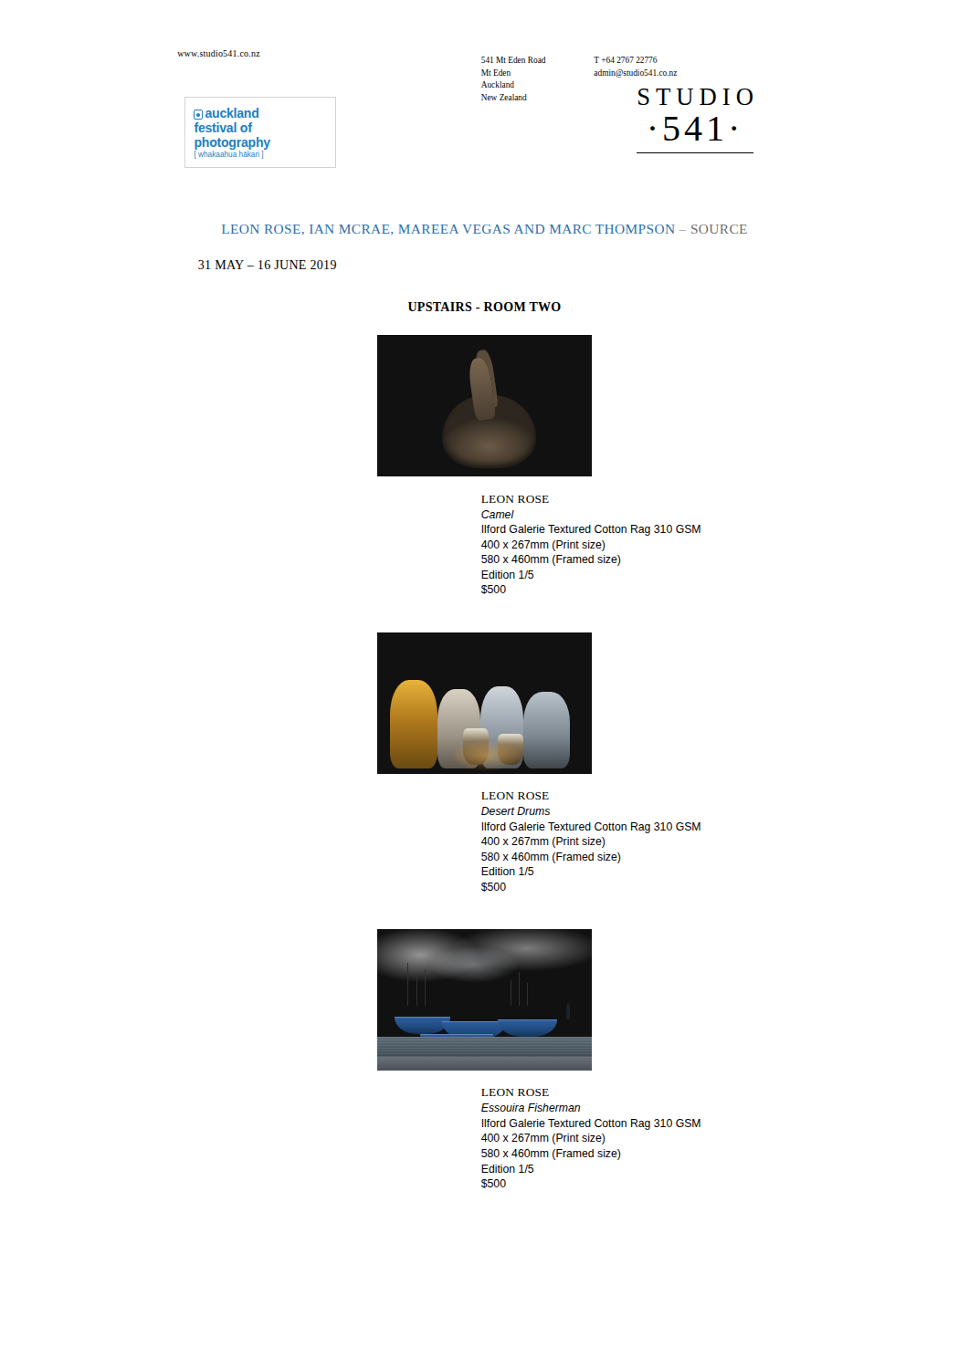www.studio541.co.nz
| 541 Mt Eden Road | T +64 2767 22776 |
| Mt Eden | admin@studio541.co.nz |
| Auckland | |
| New Zealand | |
auckland
festival of
photography
[ whakaahua hākari ]
STUDIO
·541·
LEON ROSE, IAN MCRAE, MAREEA VEGAS AND MARC THOMPSON – SOURCE
31 MAY – 16 JUNE 2019
UPSTAIRS - ROOM TWO
LEON ROSE
Camel
Ilford Galerie Textured Cotton Rag 310 GSM
400 x 267mm (Print size)
580 x 460mm (Framed size)
Edition 1/5
$500
LEON ROSE
Desert Drums
Ilford Galerie Textured Cotton Rag 310 GSM
400 x 267mm (Print size)
580 x 460mm (Framed size)
Edition 1/5
$500
LEON ROSE
Essouira Fisherman
Ilford Galerie Textured Cotton Rag 310 GSM
400 x 267mm (Print size)
580 x 460mm (Framed size)
Edition 1/5
$500